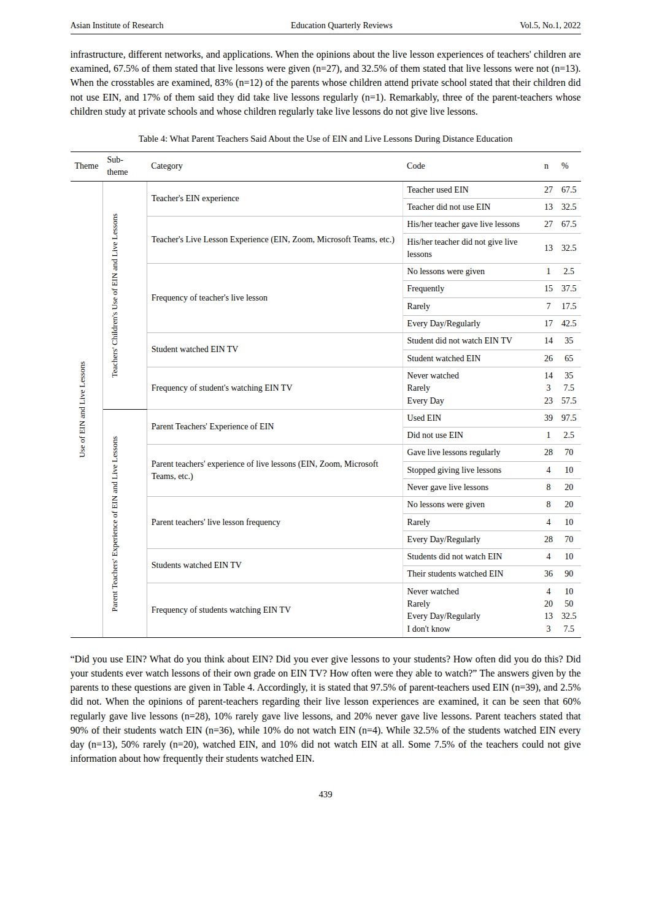Asian Institute of Research Education Quarterly Reviews Vol.5, No.1, 2022
infrastructure, different networks, and applications. When the opinions about the live lesson experiences of teachers' children are examined, 67.5% of them stated that live lessons were given (n=27), and 32.5% of them stated that live lessons were not (n=13). When the crosstables are examined, 83% (n=12) of the parents whose children attend private school stated that their children did not use EIN, and 17% of them said they did take live lessons regularly (n=1). Remarkably, three of the parent-teachers whose children study at private schools and whose children regularly take live lessons do not give live lessons.
Table 4: What Parent Teachers Said About the Use of EIN and Live Lessons During Distance Education
| Theme | Sub-theme | Category | Code | n | % |
| --- | --- | --- | --- | --- | --- |
| Use of EIN and Live Lessons | Teachers' Children's Use of EIN and Live Lessons | Teacher's EIN experience | Teacher used EIN | 27 | 67.5 |
| Teacher did not use EIN | 13 | 32.5 |
| Teacher's Live Lesson Experience (EIN, Zoom, Microsoft Teams, etc.) | His/her teacher gave live lessons | 27 | 67.5 |
| His/her teacher did not give live lessons | 13 | 32.5 |
| Frequency of teacher's live lesson | No lessons were given | 1 | 2.5 |
| Frequently | 15 | 37.5 |
| Rarely | 7 | 17.5 |
| Every Day/Regularly | 17 | 42.5 |
| Student watched EIN TV | Student did not watch EIN TV | 14 | 35 |
| Student watched EIN | 26 | 65 |
| Frequency of student's watching EIN TV | Never watched Rarely Every Day | 14 3 23 | 35 7.5 57.5 |
| Parent Teachers' Experience of EIN and Live Lessons | Parent Teachers' Experience of EIN | Used EIN | 39 | 97.5 |
| Did not use EIN | 1 | 2.5 |
| Parent teachers' experience of live lessons (EIN, Zoom, Microsoft Teams, etc.) | Gave live lessons regularly | 28 | 70 |
| Stopped giving live lessons | 4 | 10 |
| Never gave live lessons | 8 | 20 |
| Parent teachers' live lesson frequency | No lessons were given | 8 | 20 |
| Rarely | 4 | 10 |
| Every Day/Regularly | 28 | 70 |
| Students watched EIN TV | Students did not watch EIN | 4 | 10 |
| Their students watched EIN | 36 | 90 |
| Frequency of students watching EIN TV | Never watched Rarely Every Day/Regularly I don't know | 4 20 13 3 | 10 50 32.5 7.5 |
“Did you use EIN? What do you think about EIN? Did you ever give lessons to your students? How often did you do this? Did your students ever watch lessons of their own grade on EIN TV? How often were they able to watch?” The answers given by the parents to these questions are given in Table 4. Accordingly, it is stated that 97.5% of parent-teachers used EIN (n=39), and 2.5% did not. When the opinions of parent-teachers regarding their live lesson experiences are examined, it can be seen that 60% regularly gave live lessons (n=28), 10% rarely gave live lessons, and 20% never gave live lessons. Parent teachers stated that 90% of their students watch EIN (n=36), while 10% do not watch EIN (n=4). While 32.5% of the students watched EIN every day (n=13), 50% rarely (n=20), watched EIN, and 10% did not watch EIN at all. Some 7.5% of the teachers could not give information about how frequently their students watched EIN.
439